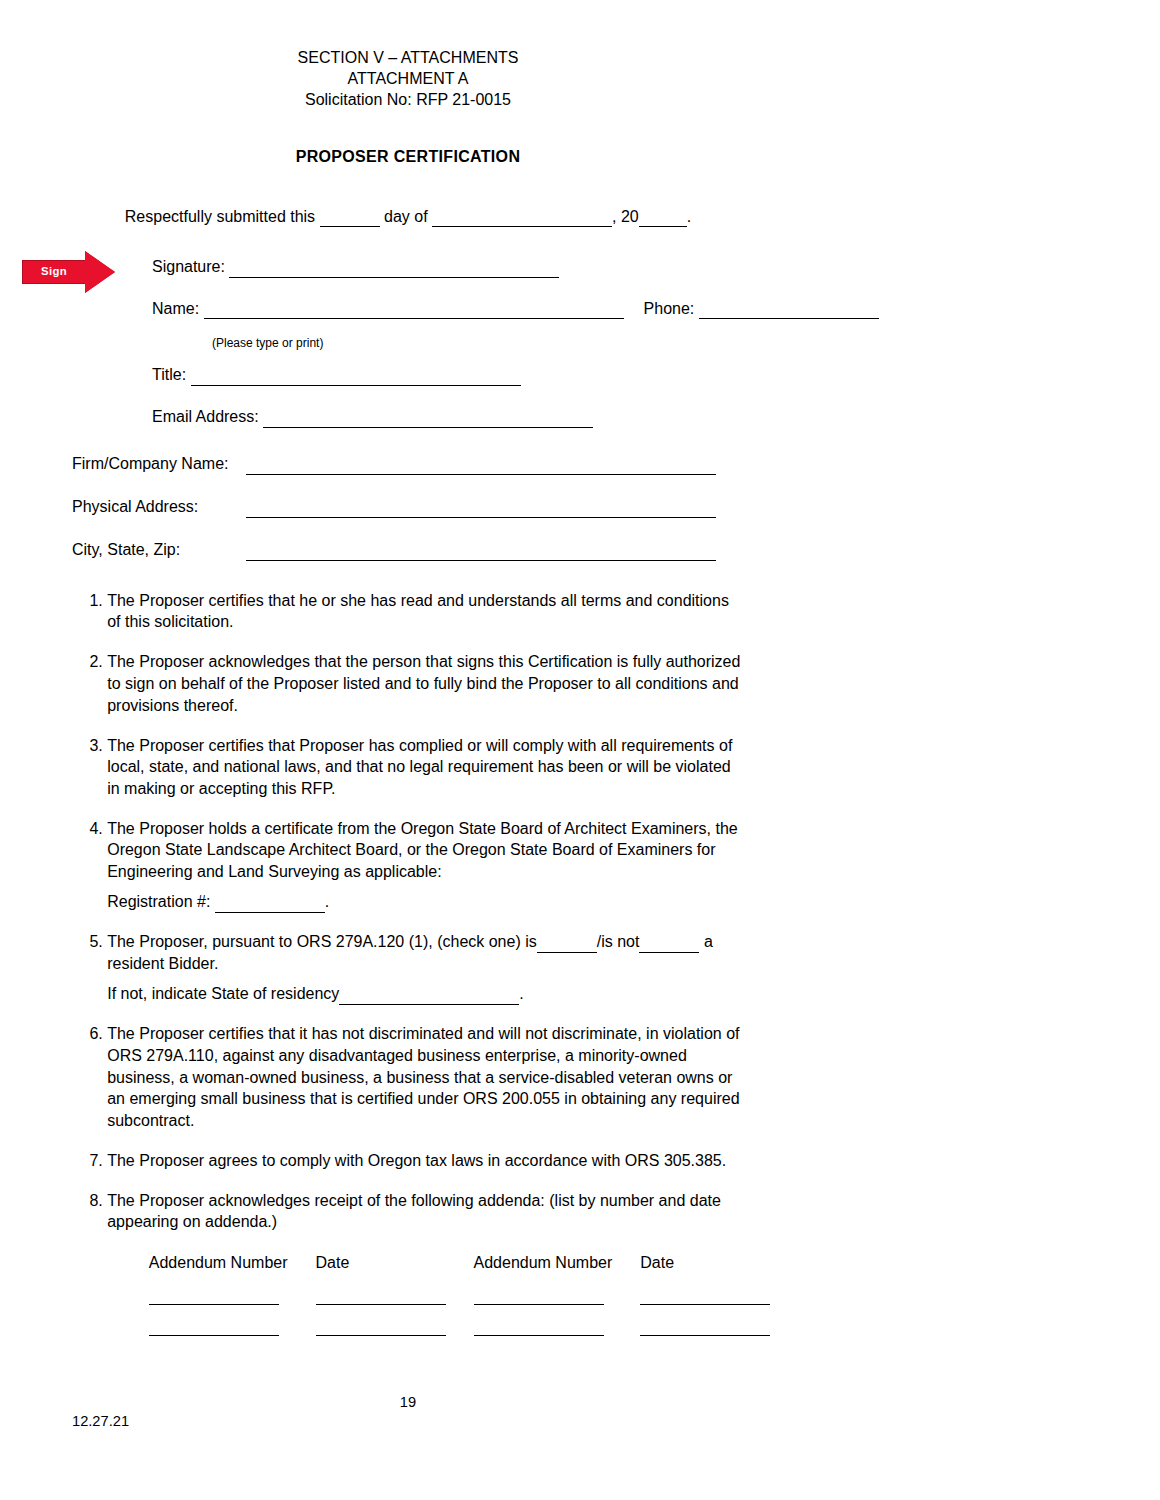SECTION V – ATTACHMENTS
ATTACHMENT A
Solicitation No: RFP 21-0015
PROPOSER CERTIFICATION
Respectfully submitted this day of , 20 .
Sign
Signature:
Name:
Phone:
(Please type or print)
Title:
Email Address:
Firm/Company Name:
Physical Address:
City, State, Zip:
The Proposer certifies that he or she has read and understands all terms and conditions of this solicitation.
The Proposer acknowledges that the person that signs this Certification is fully authorized to sign on behalf of the Proposer listed and to fully bind the Proposer to all conditions and provisions thereof.
The Proposer certifies that Proposer has complied or will comply with all requirements of local, state, and national laws, and that no legal requirement has been or will be violated in making or accepting this RFP.
The Proposer holds a certificate from the Oregon State Board of Architect Examiners, the Oregon State Landscape Architect Board, or the Oregon State Board of Examiners for Engineering and Land Surveying as applicable:
Registration #: .
The Proposer, pursuant to ORS 279A.120 (1), (check one) is /is not a resident Bidder.
If not, indicate State of residency .
The Proposer certifies that it has not discriminated and will not discriminate, in violation of ORS 279A.110, against any disadvantaged business enterprise, a minority-owned business, a woman-owned business, a business that a service-disabled veteran owns or an emerging small business that is certified under ORS 200.055 in obtaining any required subcontract.
The Proposer agrees to comply with Oregon tax laws in accordance with ORS 305.385.
The Proposer acknowledges receipt of the following addenda: (list by number and date appearing on addenda.)
| Addendum Number | Date | Addendum Number | Date |
| --- | --- | --- | --- |
19
12.27.21